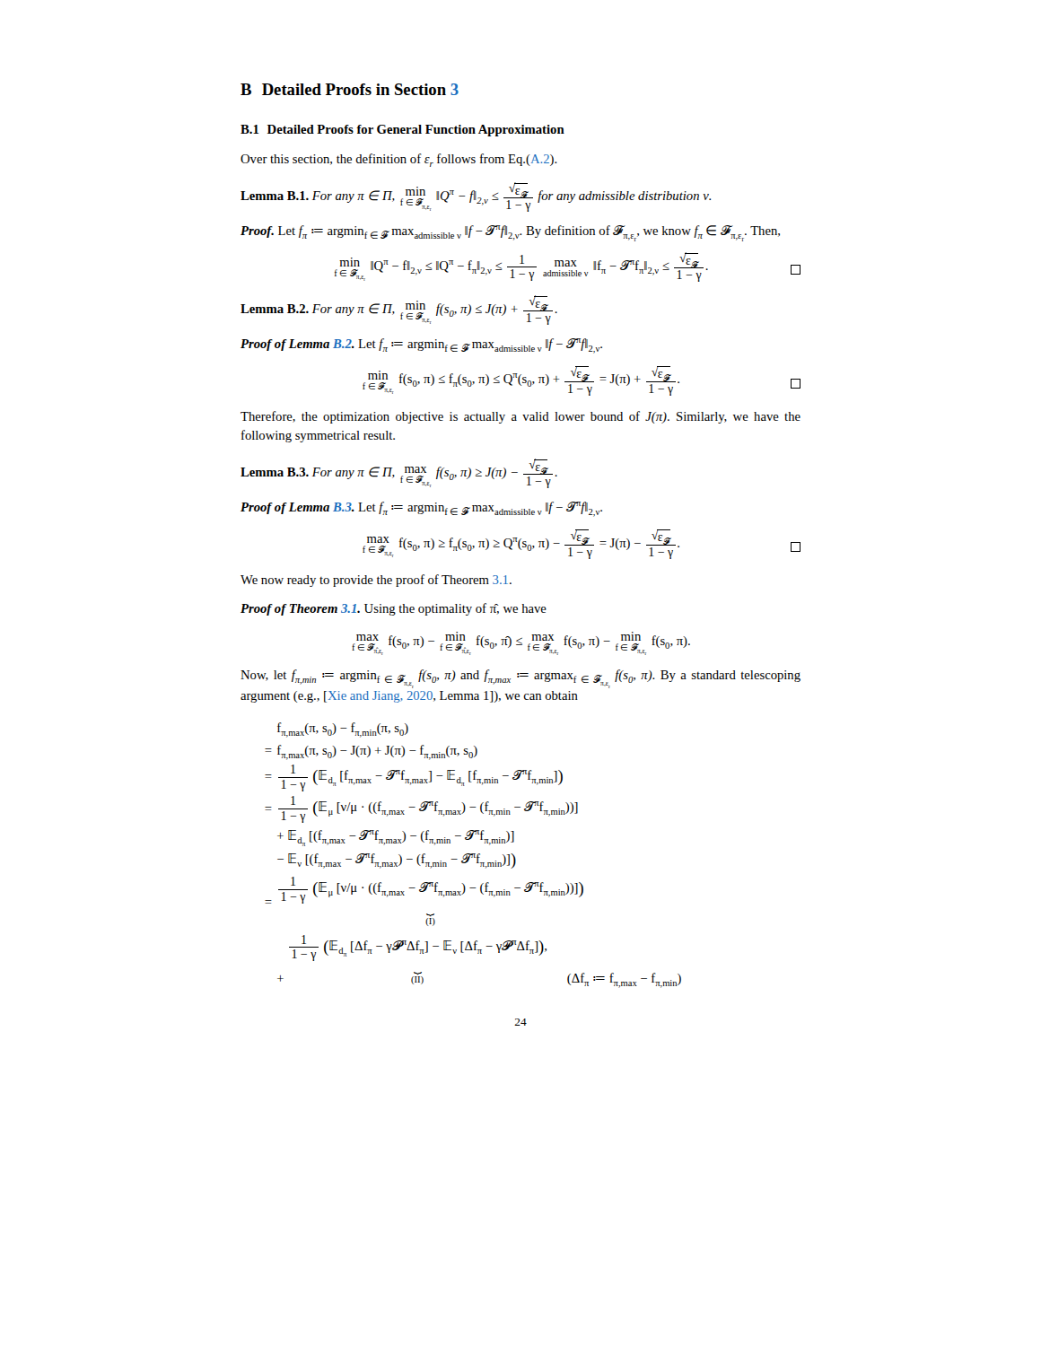BDetailed Proofs in Section 3
B.1 Detailed Proofs for General Function Approximation
Over this section, the definition of εr follows from Eq.(A.2).
Lemma B.1. For any π ∈ Π, min f ∈ 𝓕π,εr ‖Qπ − f‖2,ν ≤ ε𝓕 1 − γ for any admissible distribution ν.
Proof. Let fπ ≔ argminf ∈ 𝓕 maxadmissible ν ‖f − 𝓣πf‖2,ν. By definition of 𝓕π,εr, we know fπ ∈ 𝓕π,εr. Then,
min f ∈ 𝓕π,εr ‖Qπ − f‖2,ν ≤ ‖Qπ − fπ‖2,ν ≤ 11 − γ max admissible ν ‖fπ − 𝓣πfπ‖2,ν ≤ ε𝓕 1 − γ.
Lemma B.2. For any π ∈ Π, min f ∈ 𝓕π,εr f(s0, π) ≤ J(π) + ε𝓕 1 − γ.
Proof of Lemma B.2. Let fπ ≔ argminf ∈ 𝓕 maxadmissible ν ‖f − 𝓣πf‖2,ν.
min f ∈ 𝓕π,εr f(s0, π) ≤ fπ(s0, π) ≤ Qπ(s0, π) + ε𝓕 1 − γ = J(π) + ε𝓕 1 − γ.
Therefore, the optimization objective is actually a valid lower bound of J(π). Similarly, we have the following symmetrical result.
Lemma B.3. For any π ∈ Π, max f ∈ 𝓕π,εr f(s0, π) ≥ J(π) − ε𝓕 1 − γ.
Proof of Lemma B.3. Let fπ ≔ argminf ∈ 𝓕 maxadmissible ν ‖f − 𝓣πf‖2,ν.
max f ∈ 𝓕π,εr f(s0, π) ≥ fπ(s0, π) ≥ Qπ(s0, π) − ε𝓕 1 − γ = J(π) − ε𝓕 1 − γ.
We now ready to provide the proof of Theorem 3.1.
Proof of Theorem 3.1. Using the optimality of π̂, we have
max f ∈ 𝓕π̂,εr f(s0, π) − min f ∈ 𝓕π̂,εr f(s0, π̂) ≤ max f ∈ 𝓕π,εr f(s0, π) − min f ∈ 𝓕π,εr f(s0, π).
Now, let fπ,min ≔ argminf ∈ 𝓕π,εr f(s0, π) and fπ,max ≔ argmaxf ∈ 𝓕π,εr f(s0, π). By a standard telescoping argument (e.g., [Xie and Jiang, 2020, Lemma 1]), we can obtain
| | | f π,max (π, s 0 ) − f π,min (π, s 0 ) |
| | = | f π,max (π, s 0 ) − J(π) + J(π) − f π,min (π, s 0 ) |
| | = | 1 1 − γ ( 𝔼 d π [f π,max − 𝓣 π f π,max ] − 𝔼 d π [f π,min − 𝓣 π f π,min ] ) |
| | = | 1 1 − γ ( 𝔼 μ [ν/μ · ((f π,max − 𝓣 π f π,max ) − (f π,min − 𝓣 π f π,min ))] |
| | | + 𝔼 d π [(f π,max − 𝓣 π f π,max ) − (f π,min − 𝓣 π f π,min )] |
| | | − 𝔼 ν [(f π,max − 𝓣 π f π,max ) − (f π,min − 𝓣 π f π,min )] ) |
| | = | 1 1 − γ ( 𝔼 μ [ν/μ · ((f π,max − 𝓣 π f π,max ) − (f π,min − 𝓣 π f π,min ))] ) ⏟ (I) |
| | | + 1 1 − γ ( 𝔼 d π [Δf π − γ𝓟 π Δf π ] − 𝔼 ν [Δf π − γ𝓟 π Δf π ] ) , ⏟ (II) (Δf π ≔ f π,max − f π,min ) |
24